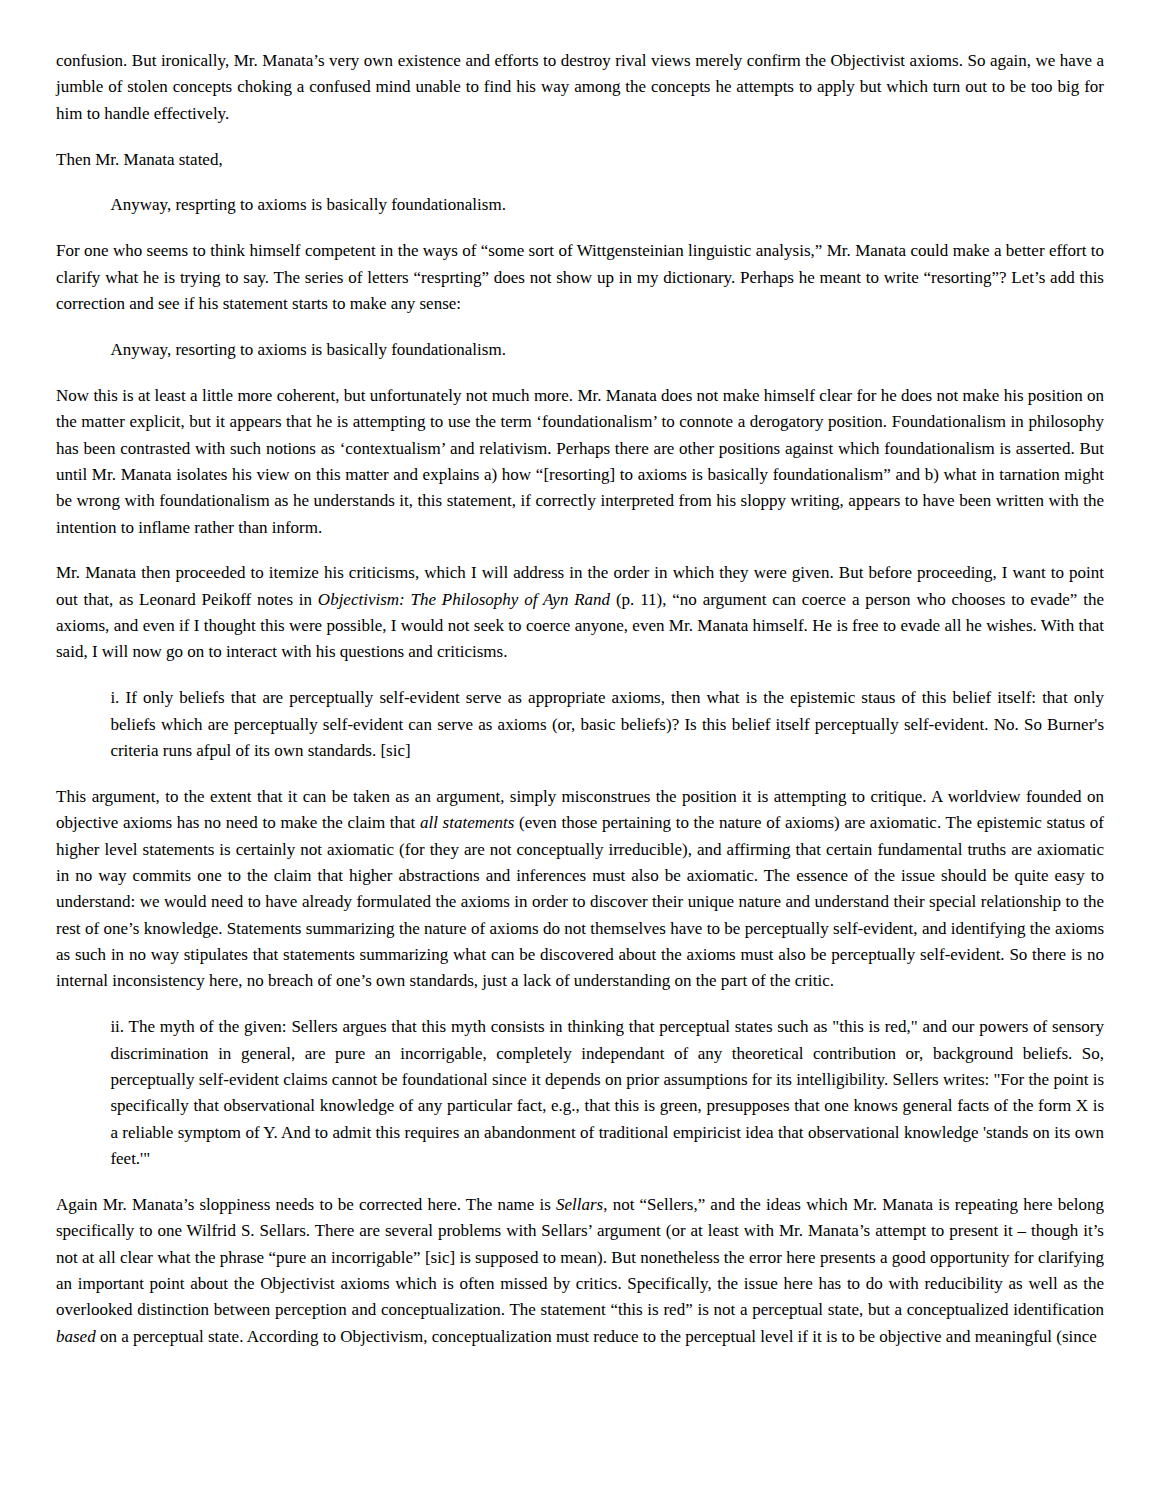confusion. But ironically, Mr. Manata’s very own existence and efforts to destroy rival views merely confirm the Objectivist axioms. So again, we have a jumble of stolen concepts choking a confused mind unable to find his way among the concepts he attempts to apply but which turn out to be too big for him to handle effectively.
Then Mr. Manata stated,
Anyway, resprting to axioms is basically foundationalism.
For one who seems to think himself competent in the ways of “some sort of Wittgensteinian linguistic analysis,” Mr. Manata could make a better effort to clarify what he is trying to say. The series of letters “resprting” does not show up in my dictionary. Perhaps he meant to write “resorting”? Let’s add this correction and see if his statement starts to make any sense:
Anyway, resorting to axioms is basically foundationalism.
Now this is at least a little more coherent, but unfortunately not much more. Mr. Manata does not make himself clear for he does not make his position on the matter explicit, but it appears that he is attempting to use the term ‘foundationalism’ to connote a derogatory position. Foundationalism in philosophy has been contrasted with such notions as ‘contextualism’ and relativism. Perhaps there are other positions against which foundationalism is asserted. But until Mr. Manata isolates his view on this matter and explains a) how “[resorting] to axioms is basically foundationalism” and b) what in tarnation might be wrong with foundationalism as he understands it, this statement, if correctly interpreted from his sloppy writing, appears to have been written with the intention to inflame rather than inform.
Mr. Manata then proceeded to itemize his criticisms, which I will address in the order in which they were given. But before proceeding, I want to point out that, as Leonard Peikoff notes in Objectivism: The Philosophy of Ayn Rand (p. 11), “no argument can coerce a person who chooses to evade” the axioms, and even if I thought this were possible, I would not seek to coerce anyone, even Mr. Manata himself. He is free to evade all he wishes. With that said, I will now go on to interact with his questions and criticisms.
i. If only beliefs that are perceptually self-evident serve as appropriate axioms, then what is the epistemic staus of this belief itself: that only beliefs which are perceptually self-evident can serve as axioms (or, basic beliefs)? Is this belief itself perceptually self-evident. No. So Burner's criteria runs afpul of its own standards. [sic]
This argument, to the extent that it can be taken as an argument, simply misconstrues the position it is attempting to critique. A worldview founded on objective axioms has no need to make the claim that all statements (even those pertaining to the nature of axioms) are axiomatic. The epistemic status of higher level statements is certainly not axiomatic (for they are not conceptually irreducible), and affirming that certain fundamental truths are axiomatic in no way commits one to the claim that higher abstractions and inferences must also be axiomatic. The essence of the issue should be quite easy to understand: we would need to have already formulated the axioms in order to discover their unique nature and understand their special relationship to the rest of one’s knowledge. Statements summarizing the nature of axioms do not themselves have to be perceptually self-evident, and identifying the axioms as such in no way stipulates that statements summarizing what can be discovered about the axioms must also be perceptually self-evident. So there is no internal inconsistency here, no breach of one’s own standards, just a lack of understanding on the part of the critic.
ii. The myth of the given: Sellers argues that this myth consists in thinking that perceptual states such as "this is red," and our powers of sensory discrimination in general, are pure an incorrigable, completely independant of any theoretical contribution or, background beliefs. So, perceptually self-evident claims cannot be foundational since it depends on prior assumptions for its intelligibility. Sellers writes: "For the point is specifically that observational knowledge of any particular fact, e.g., that this is green, presupposes that one knows general facts of the form X is a reliable symptom of Y. And to admit this requires an abandonment of traditional empiricist idea that observational knowledge 'stands on its own feet.'"
Again Mr. Manata’s sloppiness needs to be corrected here. The name is Sellars, not “Sellers,” and the ideas which Mr. Manata is repeating here belong specifically to one Wilfrid S. Sellars. There are several problems with Sellars’ argument (or at least with Mr. Manata’s attempt to present it – though it’s not at all clear what the phrase “pure an incorrigable” [sic] is supposed to mean). But nonetheless the error here presents a good opportunity for clarifying an important point about the Objectivist axioms which is often missed by critics. Specifically, the issue here has to do with reducibility as well as the overlooked distinction between perception and conceptualization. The statement “this is red” is not a perceptual state, but a conceptualized identification based on a perceptual state. According to Objectivism, conceptualization must reduce to the perceptual level if it is to be objective and meaningful (since